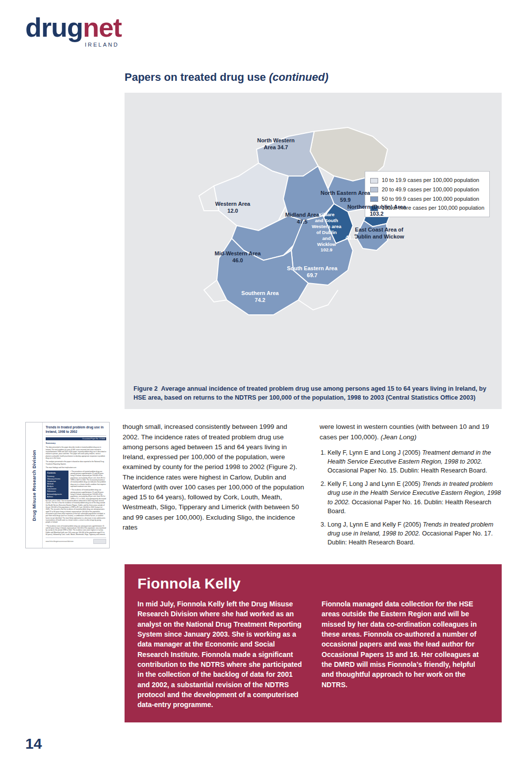drug net IRELAND
Papers on treated drug use (continued)
10 to 19.9 cases per 100,000 population
20 to 49.9 cases per 100,000 population
50 to 99.9 cases per 100,000 population
100 or more cases per 100,000 population
North Western
Area 34.7
North Eastern Area
59.9
Western Area
12.0
Midland Area
47.5
Kildare
and South
Western area
of Dublin
and
Wicklow
102.9
Northern (Dublin) Area
103.2
East Coast Area of
Dublin and Wickow
41.1
Mid-Western Area
46.0
South Eastern Area
69.7
Southern Area
74.2
Figure 2 Average annual incidence of treated problem drug use among persons aged 15 to 64 years living in Ireland, by HSE area, based on returns to the NDTRS per 100,000 of the population, 1998 to 2003 (Central Statistics Office 2003)
Drug Misuse Research Division
Trends in treated problem drug use in Ireland, 1998 to 2002
Occasional Paper No. 17/2005
Summary
The data presented in this paper describe trends in treated problem drug use in Ireland. The total numbers of cases (4,581 cases returned and cases treated in treated between 1998 and 2002 of this paper, treated problem drug use is described in relation to person, place and time. This paper will assist policy makers, service planners and public health practitioners to develop appropriate responses to problem drug use in the future.
The analysis presented in this paper is based on data reported to the National Drug Treatment Reporting System.
The main findings and their implications are:
Contents Summary
Glossary of terms
Introduction
Methods
Analysis
Conclusions
References
Acknowledgements
Authors
• The prevalence of treated problem drug use among persons aged between 15 and 64 years living in Ireland, expressed per 100,000 of the population, increased by 43 per cent, from 49.4 in 1998 to 146.9 in 2002. The increased prevalence of treated problem drug use indicates that problem drug use is a chronic health condition that requires repeated treatment over time.
• The incidence of treated problem drug use among persons aged between 15 and 64 years living in Ireland, expressed per 100,000 of the population, increased by 44 per cent, from 39.4 in 1998 to 72.1 in 2002, and subsequently decreased by 6 per cent in 2002. The increased incidence observed in 2002 may have several causes. The first is that the incidence of treated problem drug use of the drug outside the Health Service Executive Eastern Region, Dublin, and the three areas outside of the per 100,000 of the population in 1998 to 49.1 per 100,000 in 2002 (Long et al. 2005). The second is that the incidence of treated problem drug use among persons aged 15 to 64 years living in Ireland, expressed per 100,000 of the population, increased in part from initial responses of the four vulnerable populations included, in part from initial drugs (such as cocaine), a combination of these factors, or another factor not yet identified. The most likely explanation is a decrease in new adolescents to prevalence of health and, to a lesser extent, a return to other drugs by young people in Ireland.
• The incidence rates of treated problem drug use among persons aged between 15 and 64 years living in Ireland, expressed per 100,000 of the population, was examined by county for the period 1998 to 2002. The incidence rates were highest in Carlow, Dublin and Waterford (with over 100 cases per 100,000 of the population aged 15 to 64 years), followed by Cork, Louth, Meath, Westmeath, Sligo, Tipperary and Limerick.
www.hrb.ie/drugmisuseresearchdivision
though small, increased consistently between 1999 and 2002. The incidence rates of treated problem drug use among persons aged between 15 and 64 years living in Ireland, expressed per 100,000 of the population, were examined by county for the period 1998 to 2002 (Figure 2). The incidence rates were highest in Carlow, Dublin and Waterford (with over 100 cases per 100,000 of the population aged 15 to 64 years), followed by Cork, Louth, Meath, Westmeath, Sligo, Tipperary and Limerick (with between 50 and 99 cases per 100,000). Excluding Sligo, the incidence rates
were lowest in western counties (with between 10 and 19 cases per 100,000). (Jean Long)
Kelly F, Lynn E and Long J (2005) Treatment demand in the Health Service Executive Eastern Region, 1998 to 2002. Occasional Paper No. 15. Dublin: Health Research Board.
Kelly F, Long J and Lynn E (2005) Trends in treated problem drug use in the Health Service Executive Eastern Region, 1998 to 2002. Occasional Paper No. 16. Dublin: Health Research Board.
Long J, Lynn E and Kelly F (2005) Trends in treated problem drug use in Ireland, 1998 to 2002. Occasional Paper No. 17. Dublin: Health Research Board.
Fionnola Kelly
In mid July, Fionnola Kelly left the Drug Misuse Research Division where she had worked as an analyst on the National Drug Treatment Reporting System since January 2003. She is working as a data manager at the Economic and Social Research Institute. Fionnola made a significant contribution to the NDTRS where she participated in the collection of the backlog of data for 2001 and 2002, a substantial revision of the NDTRS protocol and the development of a computerised data-entry programme.
Fionnola managed data collection for the HSE areas outside the Eastern Region and will be missed by her data co-ordination colleagues in these areas. Fionnola co-authored a number of occasional papers and was the lead author for Occasional Papers 15 and 16. Her colleagues at the DMRD will miss Fionnola’s friendly, helpful and thoughtful approach to her work on the NDTRS.
14